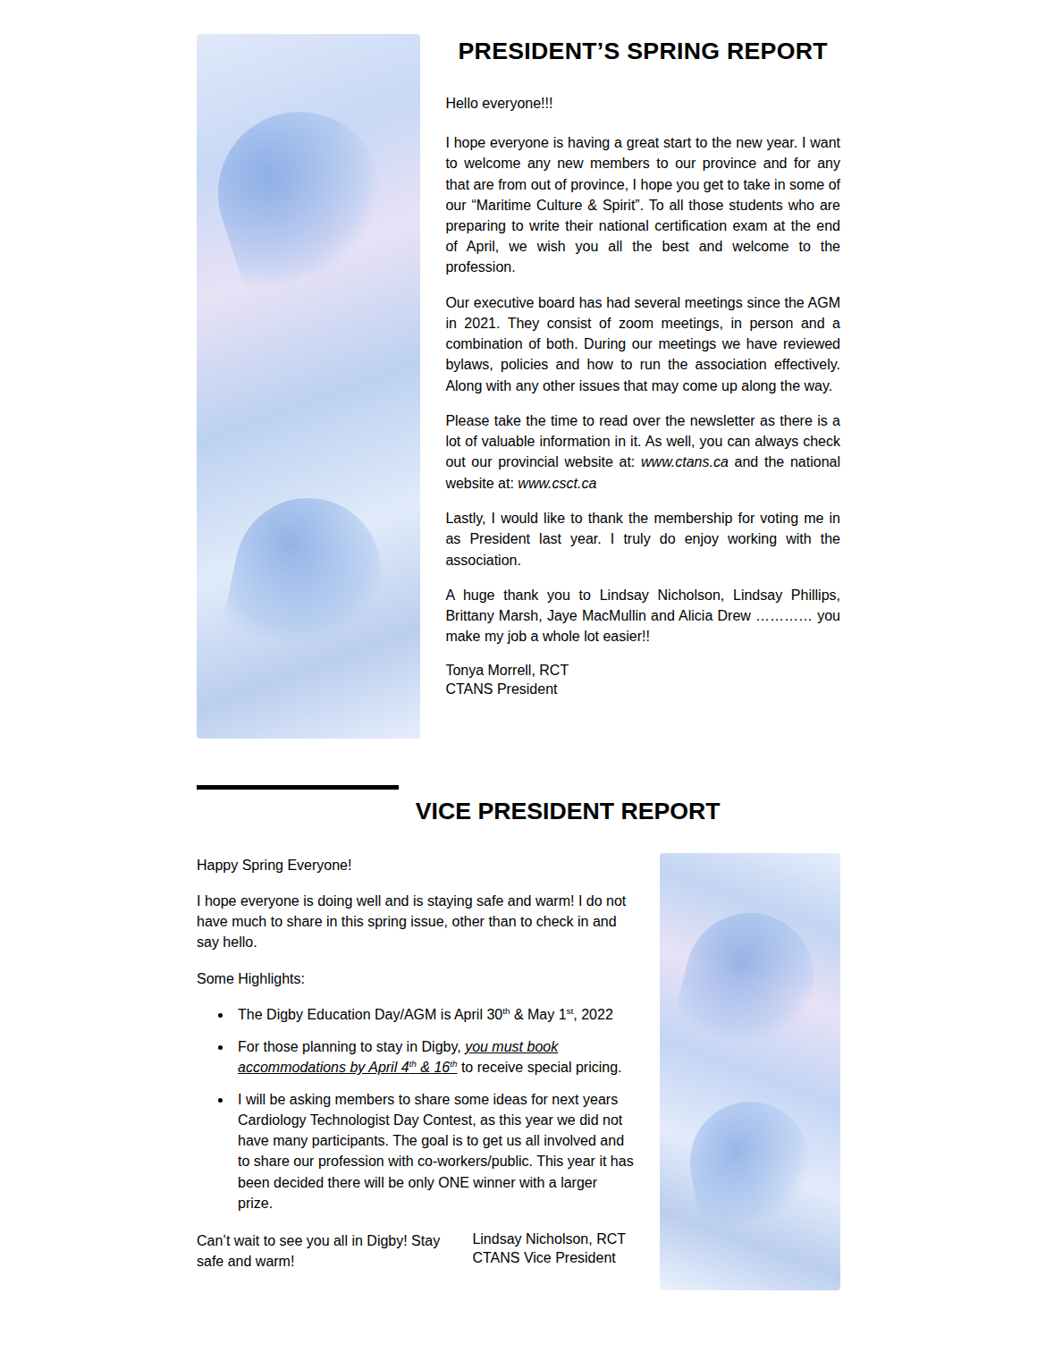PRESIDENT’S SPRING REPORT
Hello everyone!!!
I hope everyone is having a great start to the new year. I want to welcome any new members to our province and for any that are from out of province, I hope you get to take in some of our “Maritime Culture & Spirit”. To all those students who are preparing to write their national certification exam at the end of April, we wish you all the best and welcome to the profession.
Our executive board has had several meetings since the AGM in 2021. They consist of zoom meetings, in person and a combination of both. During our meetings we have reviewed bylaws, policies and how to run the association effectively. Along with any other issues that may come up along the way.
Please take the time to read over the newsletter as there is a lot of valuable information in it. As well, you can always check out our provincial website at: www.ctans.ca and the national website at: www.csct.ca
Lastly, I would like to thank the membership for voting me in as President last year. I truly do enjoy working with the association.
A huge thank you to Lindsay Nicholson, Lindsay Phillips, Brittany Marsh, Jaye MacMullin and Alicia Drew ………… you make my job a whole lot easier!!
Tonya Morrell, RCT
CTANS President
VICE PRESIDENT REPORT
Happy Spring Everyone!
I hope everyone is doing well and is staying safe and warm! I do not have much to share in this spring issue, other than to check in and say hello.
Some Highlights:
The Digby Education Day/AGM is April 30th & May 1st, 2022
For those planning to stay in Digby, you must book accommodations by April 4th & 16th to receive special pricing.
I will be asking members to share some ideas for next years Cardiology Technologist Day Contest, as this year we did not have many participants. The goal is to get us all involved and to share our profession with co-workers/public. This year it has been decided there will be only ONE winner with a larger prize.
Can’t wait to see you all in Digby! Stay safe and warm!
Lindsay Nicholson, RCT
CTANS Vice President